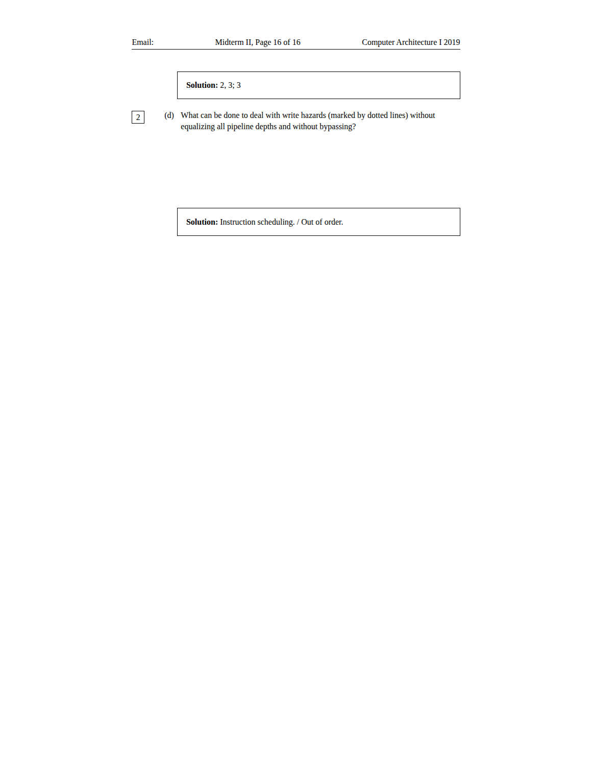Email:
Midterm II, Page 16 of 16
Computer Architecture I 2019
Solution: 2, 3; 3
2
(d)
What can be done to deal with write hazards (marked by dotted lines) without equalizing all pipeline depths and without bypassing?
Solution: Instruction scheduling. / Out of order.